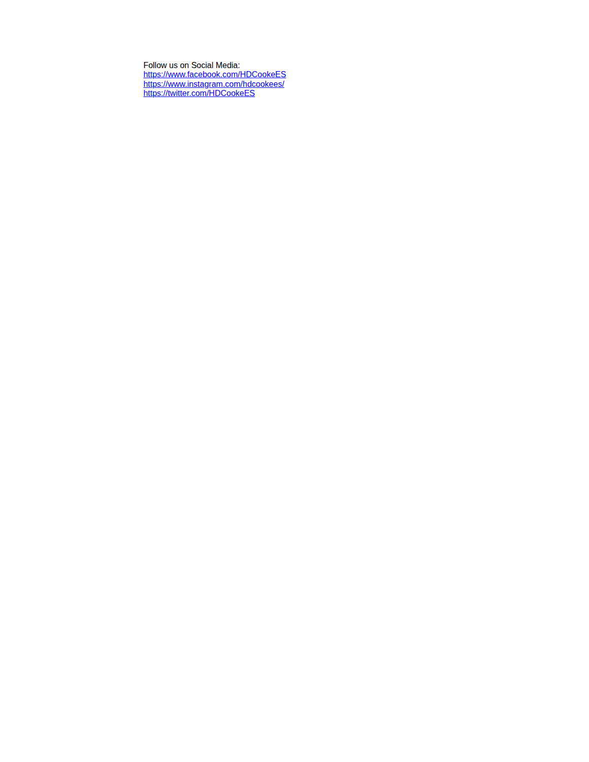Follow us on Social Media:
https://www.facebook.com/HDCookeES
https://www.instagram.com/hdcookees/
https://twitter.com/HDCookeES